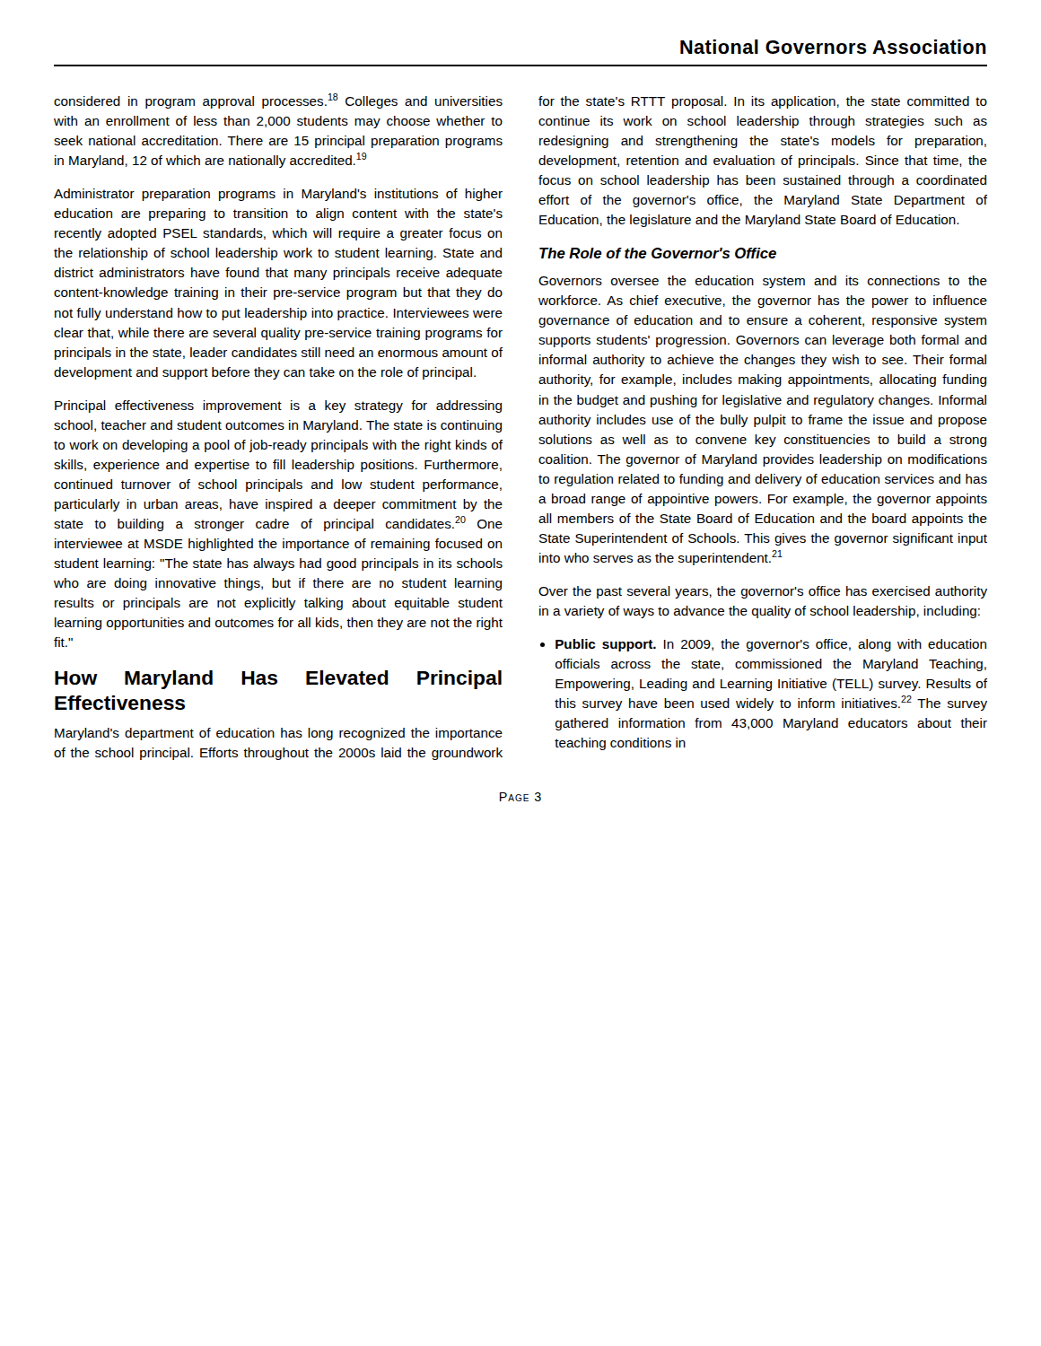National Governors Association
considered in program approval processes.18 Colleges and universities with an enrollment of less than 2,000 students may choose whether to seek national accreditation. There are 15 principal preparation programs in Maryland, 12 of which are nationally accredited.19
Administrator preparation programs in Maryland's institutions of higher education are preparing to transition to align content with the state's recently adopted PSEL standards, which will require a greater focus on the relationship of school leadership work to student learning. State and district administrators have found that many principals receive adequate content-knowledge training in their pre-service program but that they do not fully understand how to put leadership into practice. Interviewees were clear that, while there are several quality pre-service training programs for principals in the state, leader candidates still need an enormous amount of development and support before they can take on the role of principal.
Principal effectiveness improvement is a key strategy for addressing school, teacher and student outcomes in Maryland. The state is continuing to work on developing a pool of job-ready principals with the right kinds of skills, experience and expertise to fill leadership positions. Furthermore, continued turnover of school principals and low student performance, particularly in urban areas, have inspired a deeper commitment by the state to building a stronger cadre of principal candidates.20 One interviewee at MSDE highlighted the importance of remaining focused on student learning: "The state has always had good principals in its schools who are doing innovative things, but if there are no student learning results or principals are not explicitly talking about equitable student learning opportunities and outcomes for all kids, then they are not the right fit."
How Maryland Has Elevated Principal Effectiveness
Maryland's department of education has long recognized the importance of the school principal. Efforts throughout the 2000s laid the groundwork for the state's RTTT proposal. In its application, the state committed to continue its work on school leadership through strategies such as redesigning and strengthening the state's models for preparation, development, retention and evaluation of principals. Since that time, the focus on school leadership has been sustained through a coordinated effort of the governor's office, the Maryland State Department of Education, the legislature and the Maryland State Board of Education.
The Role of the Governor's Office
Governors oversee the education system and its connections to the workforce. As chief executive, the governor has the power to influence governance of education and to ensure a coherent, responsive system supports students' progression. Governors can leverage both formal and informal authority to achieve the changes they wish to see. Their formal authority, for example, includes making appointments, allocating funding in the budget and pushing for legislative and regulatory changes. Informal authority includes use of the bully pulpit to frame the issue and propose solutions as well as to convene key constituencies to build a strong coalition. The governor of Maryland provides leadership on modifications to regulation related to funding and delivery of education services and has a broad range of appointive powers. For example, the governor appoints all members of the State Board of Education and the board appoints the State Superintendent of Schools. This gives the governor significant input into who serves as the superintendent.21
Over the past several years, the governor's office has exercised authority in a variety of ways to advance the quality of school leadership, including:
Public support. In 2009, the governor's office, along with education officials across the state, commissioned the Maryland Teaching, Empowering, Leading and Learning Initiative (TELL) survey. Results of this survey have been used widely to inform initiatives.22 The survey gathered information from 43,000 Maryland educators about their teaching conditions in
Page 3